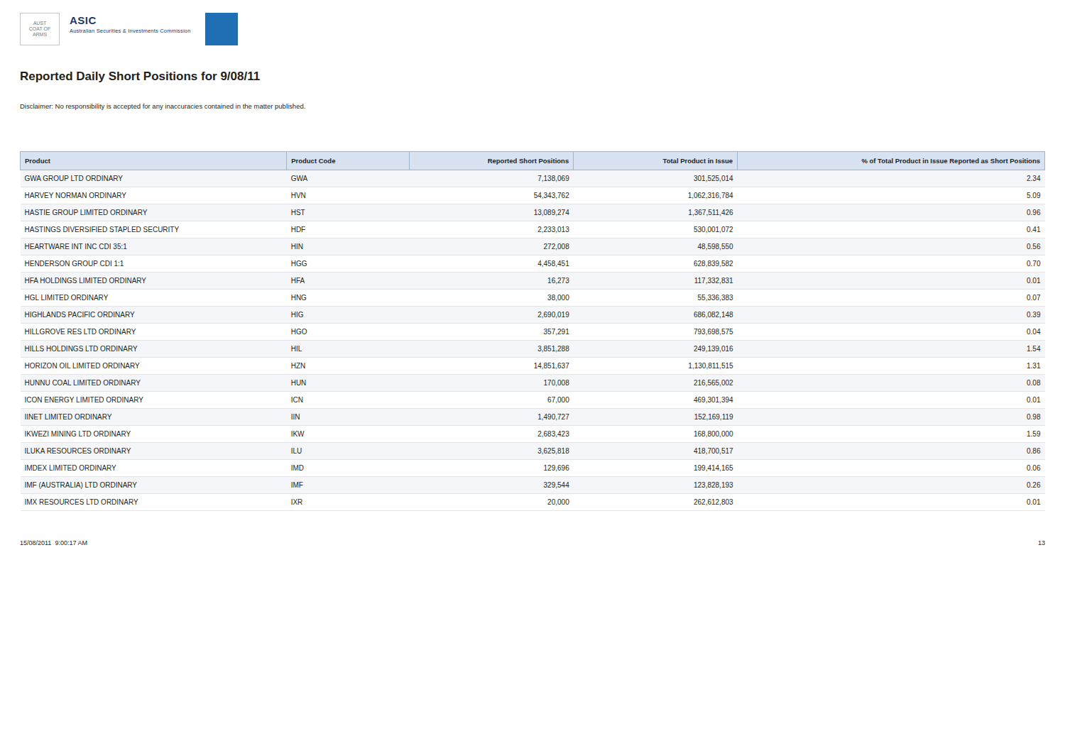AUST
COAT OF
ARMS
ASIC
Australian Securities & Investments Commission
Reported Daily Short Positions for 9/08/11
Disclaimer: No responsibility is accepted for any inaccuracies contained in the matter published.
| Product | Product Code | Reported Short Positions | Total Product in Issue | % of Total Product in Issue Reported as Short Positions |
| --- | --- | --- | --- | --- |
| GWA GROUP LTD ORDINARY | GWA | 7,138,069 | 301,525,014 | 2.34 |
| HARVEY NORMAN ORDINARY | HVN | 54,343,762 | 1,062,316,784 | 5.09 |
| HASTIE GROUP LIMITED ORDINARY | HST | 13,089,274 | 1,367,511,426 | 0.96 |
| HASTINGS DIVERSIFIED STAPLED SECURITY | HDF | 2,233,013 | 530,001,072 | 0.41 |
| HEARTWARE INT INC CDI 35:1 | HIN | 272,008 | 48,598,550 | 0.56 |
| HENDERSON GROUP CDI 1:1 | HGG | 4,458,451 | 628,839,582 | 0.70 |
| HFA HOLDINGS LIMITED ORDINARY | HFA | 16,273 | 117,332,831 | 0.01 |
| HGL LIMITED ORDINARY | HNG | 38,000 | 55,336,383 | 0.07 |
| HIGHLANDS PACIFIC ORDINARY | HIG | 2,690,019 | 686,082,148 | 0.39 |
| HILLGROVE RES LTD ORDINARY | HGO | 357,291 | 793,698,575 | 0.04 |
| HILLS HOLDINGS LTD ORDINARY | HIL | 3,851,288 | 249,139,016 | 1.54 |
| HORIZON OIL LIMITED ORDINARY | HZN | 14,851,637 | 1,130,811,515 | 1.31 |
| HUNNU COAL LIMITED ORDINARY | HUN | 170,008 | 216,565,002 | 0.08 |
| ICON ENERGY LIMITED ORDINARY | ICN | 67,000 | 469,301,394 | 0.01 |
| IINET LIMITED ORDINARY | IIN | 1,490,727 | 152,169,119 | 0.98 |
| IKWEZI MINING LTD ORDINARY | IKW | 2,683,423 | 168,800,000 | 1.59 |
| ILUKA RESOURCES ORDINARY | ILU | 3,625,818 | 418,700,517 | 0.86 |
| IMDEX LIMITED ORDINARY | IMD | 129,696 | 199,414,165 | 0.06 |
| IMF (AUSTRALIA) LTD ORDINARY | IMF | 329,544 | 123,828,193 | 0.26 |
| IMX RESOURCES LTD ORDINARY | IXR | 20,000 | 262,612,803 | 0.01 |
15/08/2011 9:00:17 AM
13